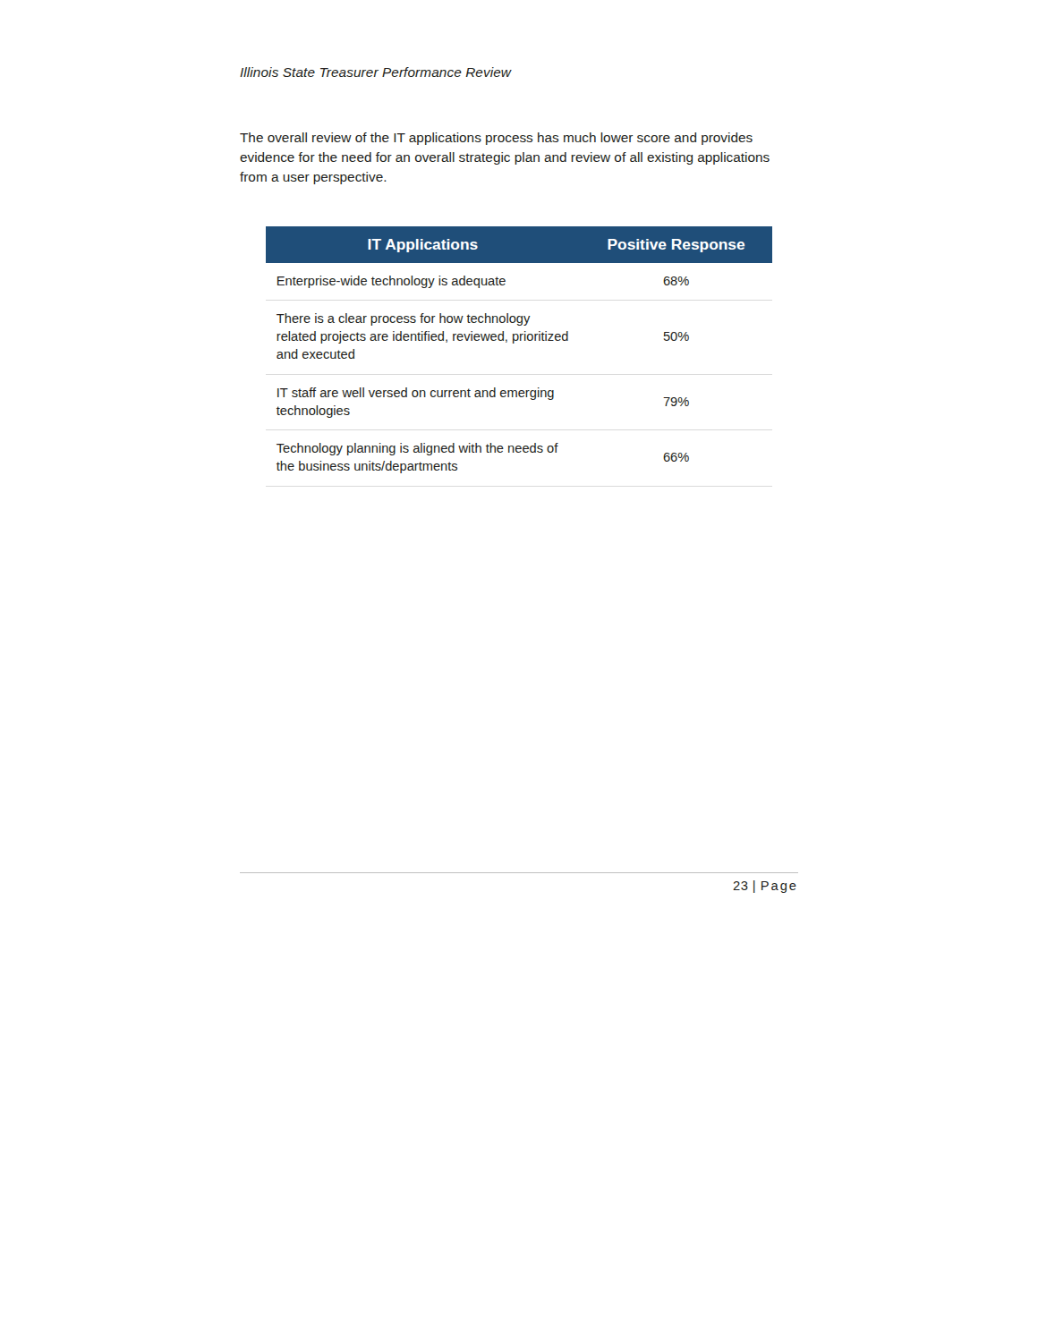Illinois State Treasurer Performance Review
The overall review of the IT applications process has much lower score and provides evidence for the need for an overall strategic plan and review of all existing applications from a user perspective.
| IT Applications | Positive Response |
| --- | --- |
| Enterprise-wide technology is adequate | 68% |
| There is a clear process for how technology related projects are identified, reviewed, prioritized and executed | 50% |
| IT staff are well versed on current and emerging technologies | 79% |
| Technology planning is aligned with the needs of the business units/departments | 66% |
23 | Page